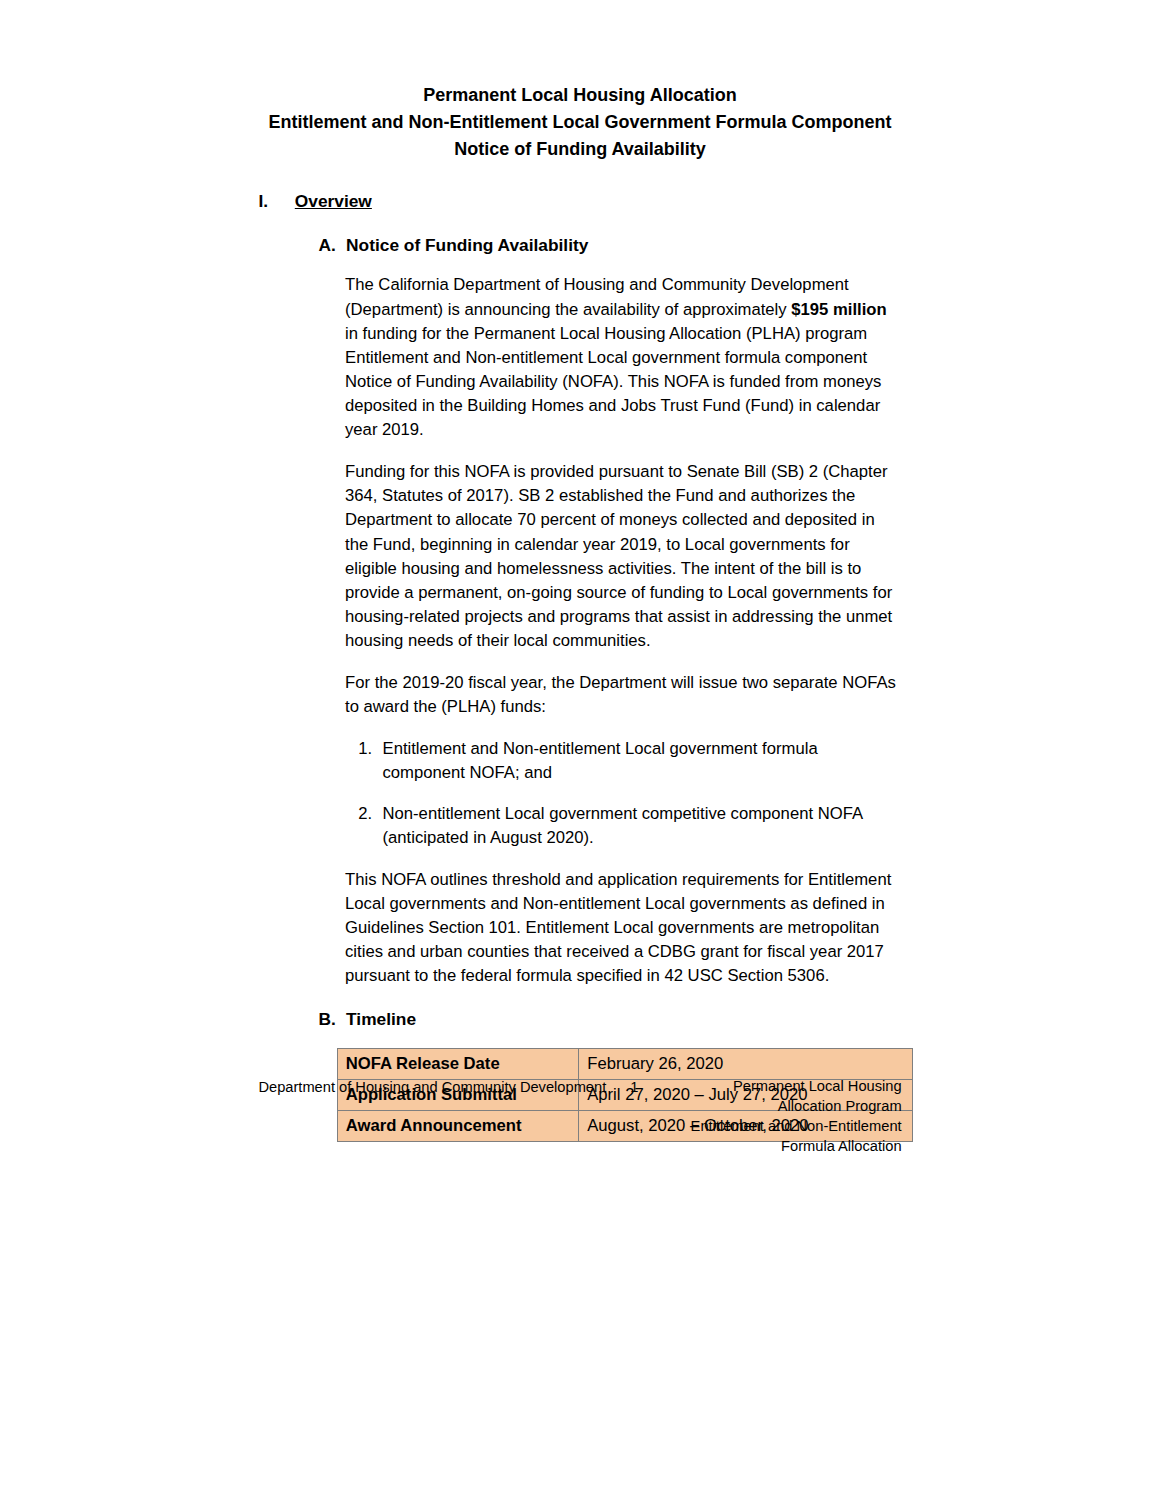Permanent Local Housing Allocation Entitlement and Non-Entitlement Local Government Formula Component Notice of Funding Availability
I. Overview
A. Notice of Funding Availability
The California Department of Housing and Community Development (Department) is announcing the availability of approximately $195 million in funding for the Permanent Local Housing Allocation (PLHA) program Entitlement and Non-entitlement Local government formula component Notice of Funding Availability (NOFA). This NOFA is funded from moneys deposited in the Building Homes and Jobs Trust Fund (Fund) in calendar year 2019.
Funding for this NOFA is provided pursuant to Senate Bill (SB) 2 (Chapter 364, Statutes of 2017). SB 2 established the Fund and authorizes the Department to allocate 70 percent of moneys collected and deposited in the Fund, beginning in calendar year 2019, to Local governments for eligible housing and homelessness activities. The intent of the bill is to provide a permanent, on-going source of funding to Local governments for housing-related projects and programs that assist in addressing the unmet housing needs of their local communities.
For the 2019-20 fiscal year, the Department will issue two separate NOFAs to award the (PLHA) funds:
Entitlement and Non-entitlement Local government formula component NOFA; and
Non-entitlement Local government competitive component NOFA (anticipated in August 2020).
This NOFA outlines threshold and application requirements for Entitlement Local governments and Non-entitlement Local governments as defined in Guidelines Section 101. Entitlement Local governments are metropolitan cities and urban counties that received a CDBG grant for fiscal year 2017 pursuant to the federal formula specified in 42 USC Section 5306.
B. Timeline
| NOFA Release Date | February 26, 2020 |
| Application Submittal | April 27, 2020 – July 27, 2020 |
| Award Announcement | August, 2020 – October, 2020 |
Department of Housing and Community Development
1
Permanent Local Housing Allocation Program
Entitlement and Non-Entitlement Formula Allocation